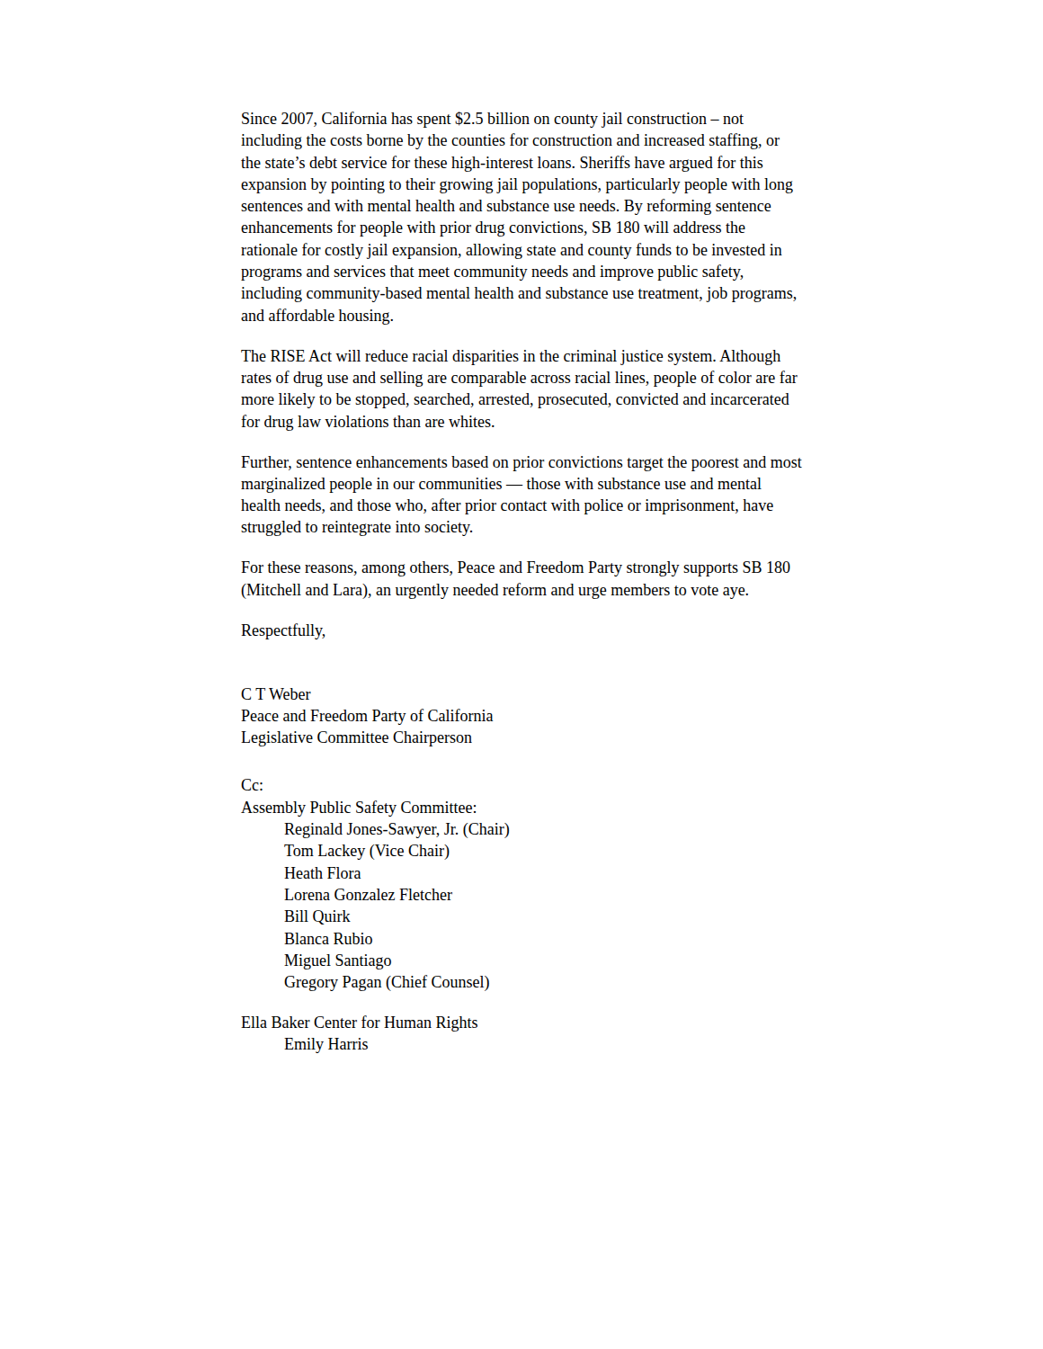Since 2007, California has spent $2.5 billion on county jail construction – not including the costs borne by the counties for construction and increased staffing, or the state’s debt service for these high-interest loans. Sheriffs have argued for this expansion by pointing to their growing jail populations, particularly people with long sentences and with mental health and substance use needs. By reforming sentence enhancements for people with prior drug convictions, SB 180 will address the rationale for costly jail expansion, allowing state and county funds to be invested in programs and services that meet community needs and improve public safety, including community-based mental health and substance use treatment, job programs, and affordable housing.
The RISE Act will reduce racial disparities in the criminal justice system. Although rates of drug use and selling are comparable across racial lines, people of color are far more likely to be stopped, searched, arrested, prosecuted, convicted and incarcerated for drug law violations than are whites.
Further, sentence enhancements based on prior convictions target the poorest and most marginalized people in our communities — those with substance use and mental health needs, and those who, after prior contact with police or imprisonment, have struggled to reintegrate into society.
For these reasons, among others, Peace and Freedom Party strongly supports SB 180 (Mitchell and Lara), an urgently needed reform and urge members to vote aye.
Respectfully,
C T Weber
Peace and Freedom Party of California
Legislative Committee Chairperson
Cc:
Assembly Public Safety Committee:
Reginald Jones-Sawyer, Jr. (Chair)
Tom Lackey (Vice Chair)
Heath Flora
Lorena Gonzalez Fletcher
Bill Quirk
Blanca Rubio
Miguel Santiago
Gregory Pagan (Chief Counsel)
Ella Baker Center for Human Rights
Emily Harris